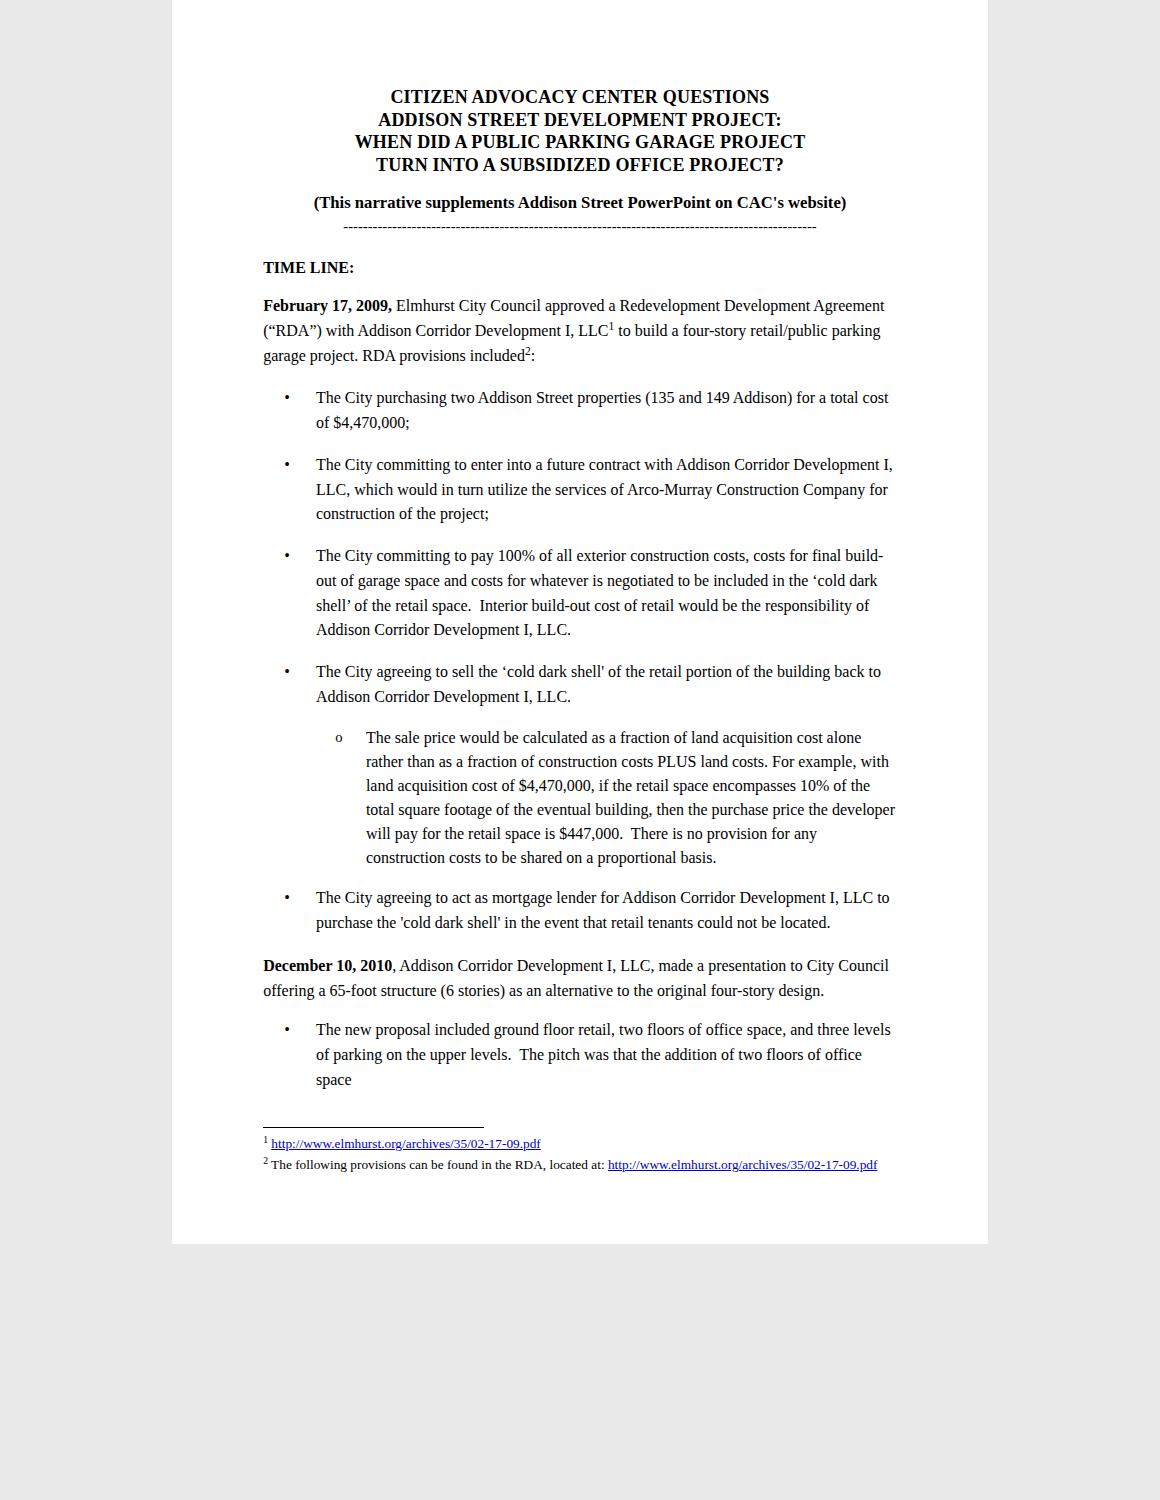CITIZEN ADVOCACY CENTER QUESTIONS
ADDISON STREET DEVELOPMENT PROJECT:
WHEN DID A PUBLIC PARKING GARAGE PROJECT
TURN INTO A SUBSIDIZED OFFICE PROJECT?
(This narrative supplements Addison Street PowerPoint on CAC's website)
-------------------------------------------------------------------------------------------------
TIME LINE:
February 17, 2009, Elmhurst City Council approved a Redevelopment Development Agreement (“RDA”) with Addison Corridor Development I, LLC1 to build a four-story retail/public parking garage project. RDA provisions included2:
The City purchasing two Addison Street properties (135 and 149 Addison) for a total cost of $4,470,000;
The City committing to enter into a future contract with Addison Corridor Development I, LLC, which would in turn utilize the services of Arco-Murray Construction Company for construction of the project;
The City committing to pay 100% of all exterior construction costs, costs for final build-out of garage space and costs for whatever is negotiated to be included in the ‘cold dark shell’ of the retail space. Interior build-out cost of retail would be the responsibility of Addison Corridor Development I, LLC.
The City agreeing to sell the ‘cold dark shell' of the retail portion of the building back to Addison Corridor Development I, LLC.
The sale price would be calculated as a fraction of land acquisition cost alone rather than as a fraction of construction costs PLUS land costs. For example, with land acquisition cost of $4,470,000, if the retail space encompasses 10% of the total square footage of the eventual building, then the purchase price the developer will pay for the retail space is $447,000. There is no provision for any construction costs to be shared on a proportional basis.
The City agreeing to act as mortgage lender for Addison Corridor Development I, LLC to purchase the 'cold dark shell' in the event that retail tenants could not be located.
December 10, 2010, Addison Corridor Development I, LLC, made a presentation to City Council offering a 65-foot structure (6 stories) as an alternative to the original four-story design.
The new proposal included ground floor retail, two floors of office space, and three levels of parking on the upper levels. The pitch was that the addition of two floors of office space
1 http://www.elmhurst.org/archives/35/02-17-09.pdf
2 The following provisions can be found in the RDA, located at: http://www.elmhurst.org/archives/35/02-17-09.pdf